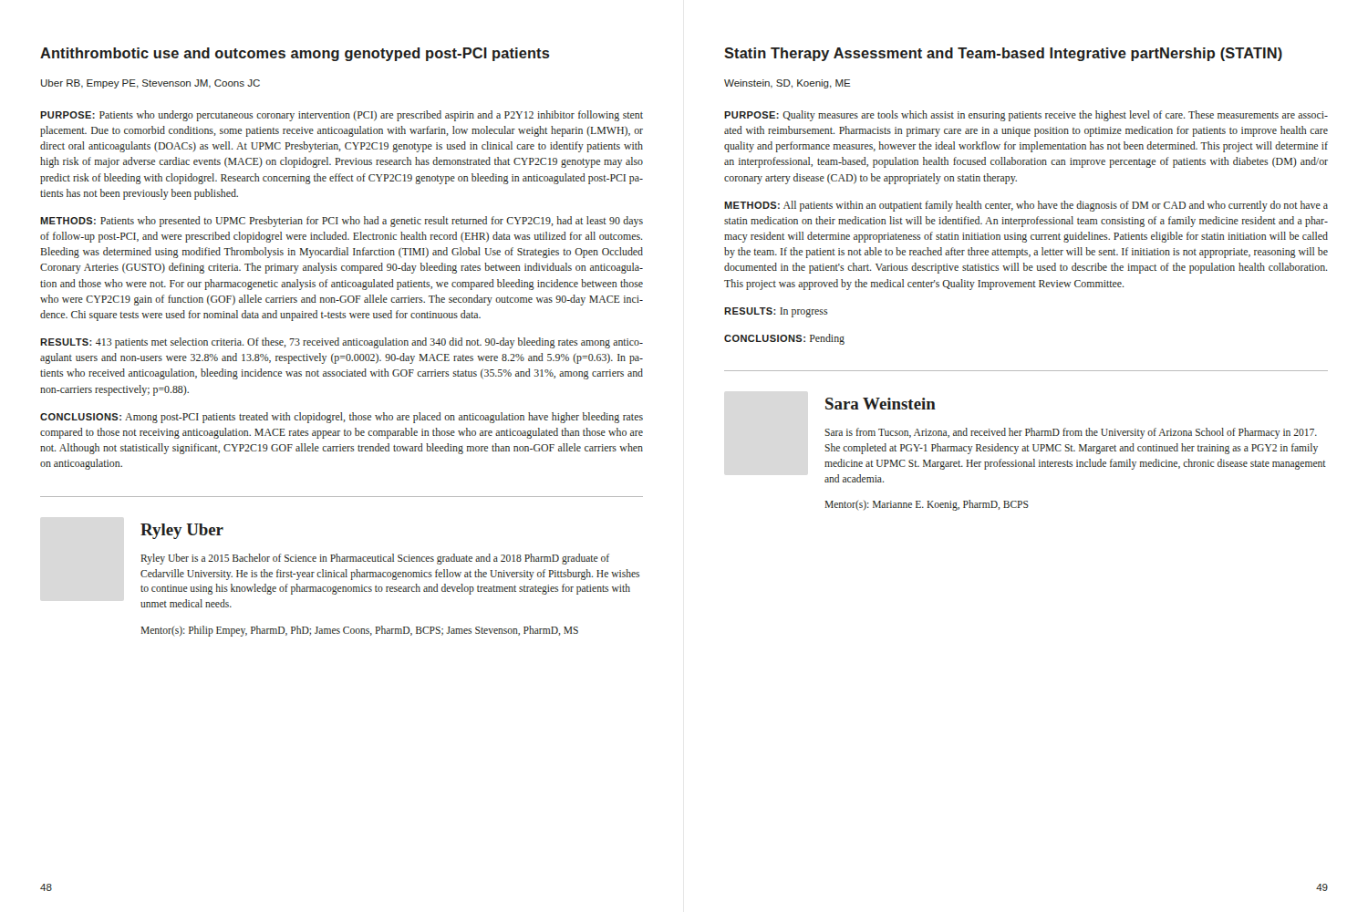Antithrombotic use and outcomes among genotyped post-PCI patients
Uber RB, Empey PE, Stevenson JM, Coons JC
PURPOSE: Patients who undergo percutaneous coronary intervention (PCI) are prescribed aspirin and a P2Y12 inhibitor following stent placement. Due to comorbid conditions, some patients receive anticoagulation with warfarin, low molecular weight heparin (LMWH), or direct oral anticoagulants (DOACs) as well. At UPMC Presbyterian, CYP2C19 genotype is used in clinical care to identify patients with high risk of major adverse cardiac events (MACE) on clopidogrel. Previous research has demonstrated that CYP2C19 genotype may also predict risk of bleeding with clopidogrel. Research concerning the effect of CYP2C19 genotype on bleeding in anticoagulated post-PCI patients has not been previously been published.
METHODS: Patients who presented to UPMC Presbyterian for PCI who had a genetic result returned for CYP2C19, had at least 90 days of follow-up post-PCI, and were prescribed clopidogrel were included. Electronic health record (EHR) data was utilized for all outcomes. Bleeding was determined using modified Thrombolysis in Myocardial Infarction (TIMI) and Global Use of Strategies to Open Occluded Coronary Arteries (GUSTO) defining criteria. The primary analysis compared 90-day bleeding rates between individuals on anticoagulation and those who were not. For our pharmacogenetic analysis of anticoagulated patients, we compared bleeding incidence between those who were CYP2C19 gain of function (GOF) allele carriers and non-GOF allele carriers. The secondary outcome was 90-day MACE incidence. Chi square tests were used for nominal data and unpaired t-tests were used for continuous data.
RESULTS: 413 patients met selection criteria. Of these, 73 received anticoagulation and 340 did not. 90-day bleeding rates among anticoagulant users and non-users were 32.8% and 13.8%, respectively (p=0.0002). 90-day MACE rates were 8.2% and 5.9% (p=0.63). In patients who received anticoagulation, bleeding incidence was not associated with GOF carriers status (35.5% and 31%, among carriers and non-carriers respectively; p=0.88).
CONCLUSIONS: Among post-PCI patients treated with clopidogrel, those who are placed on anticoagulation have higher bleeding rates compared to those not receiving anticoagulation. MACE rates appear to be comparable in those who are anticoagulated than those who are not. Although not statistically significant, CYP2C19 GOF allele carriers trended toward bleeding more than non-GOF allele carriers when on anticoagulation.
Ryley Uber
Ryley Uber is a 2015 Bachelor of Science in Pharmaceutical Sciences graduate and a 2018 PharmD graduate of Cedarville University. He is the first-year clinical pharmacogenomics fellow at the University of Pittsburgh. He wishes to continue using his knowledge of pharmacogenomics to research and develop treatment strategies for patients with unmet medical needs.
Mentor(s): Philip Empey, PharmD, PhD; James Coons, PharmD, BCPS; James Stevenson, PharmD, MS
48
Statin Therapy Assessment and Team-based Integrative partNership (STATIN)
Weinstein, SD, Koenig, ME
PURPOSE: Quality measures are tools which assist in ensuring patients receive the highest level of care. These measurements are associated with reimbursement. Pharmacists in primary care are in a unique position to optimize medication for patients to improve health care quality and performance measures, however the ideal workflow for implementation has not been determined. This project will determine if an interprofessional, team-based, population health focused collaboration can improve percentage of patients with diabetes (DM) and/or coronary artery disease (CAD) to be appropriately on statin therapy.
METHODS: All patients within an outpatient family health center, who have the diagnosis of DM or CAD and who currently do not have a statin medication on their medication list will be identified. An interprofessional team consisting of a family medicine resident and a pharmacy resident will determine appropriateness of statin initiation using current guidelines. Patients eligible for statin initiation will be called by the team. If the patient is not able to be reached after three attempts, a letter will be sent. If initiation is not appropriate, reasoning will be documented in the patient's chart. Various descriptive statistics will be used to describe the impact of the population health collaboration. This project was approved by the medical center's Quality Improvement Review Committee.
RESULTS: In progress
CONCLUSIONS: Pending
Sara Weinstein
Sara is from Tucson, Arizona, and received her PharmD from the University of Arizona School of Pharmacy in 2017. She completed at PGY-1 Pharmacy Residency at UPMC St. Margaret and continued her training as a PGY2 in family medicine at UPMC St. Margaret. Her professional interests include family medicine, chronic disease state management and academia.
Mentor(s): Marianne E. Koenig, PharmD, BCPS
49